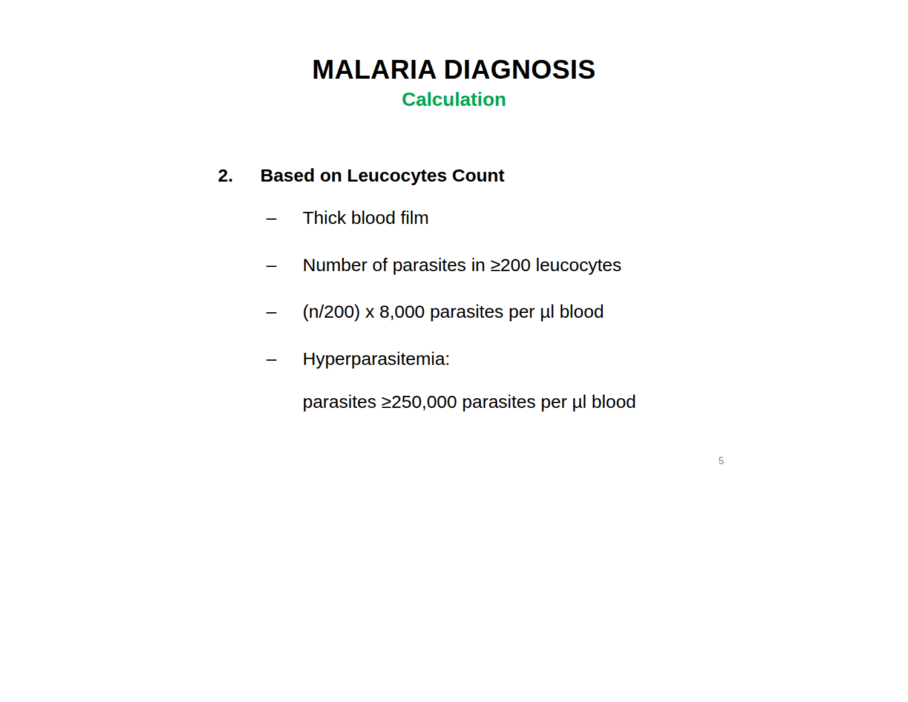MALARIA DIAGNOSIS
Calculation
2. Based on Leucocytes Count
–Thick blood film
–Number of parasites in ≥200 leucocytes
–(n/200) x 8,000 parasites per µl blood
–Hyperparasitemia: parasites ≥250,000 parasites per µl blood
5